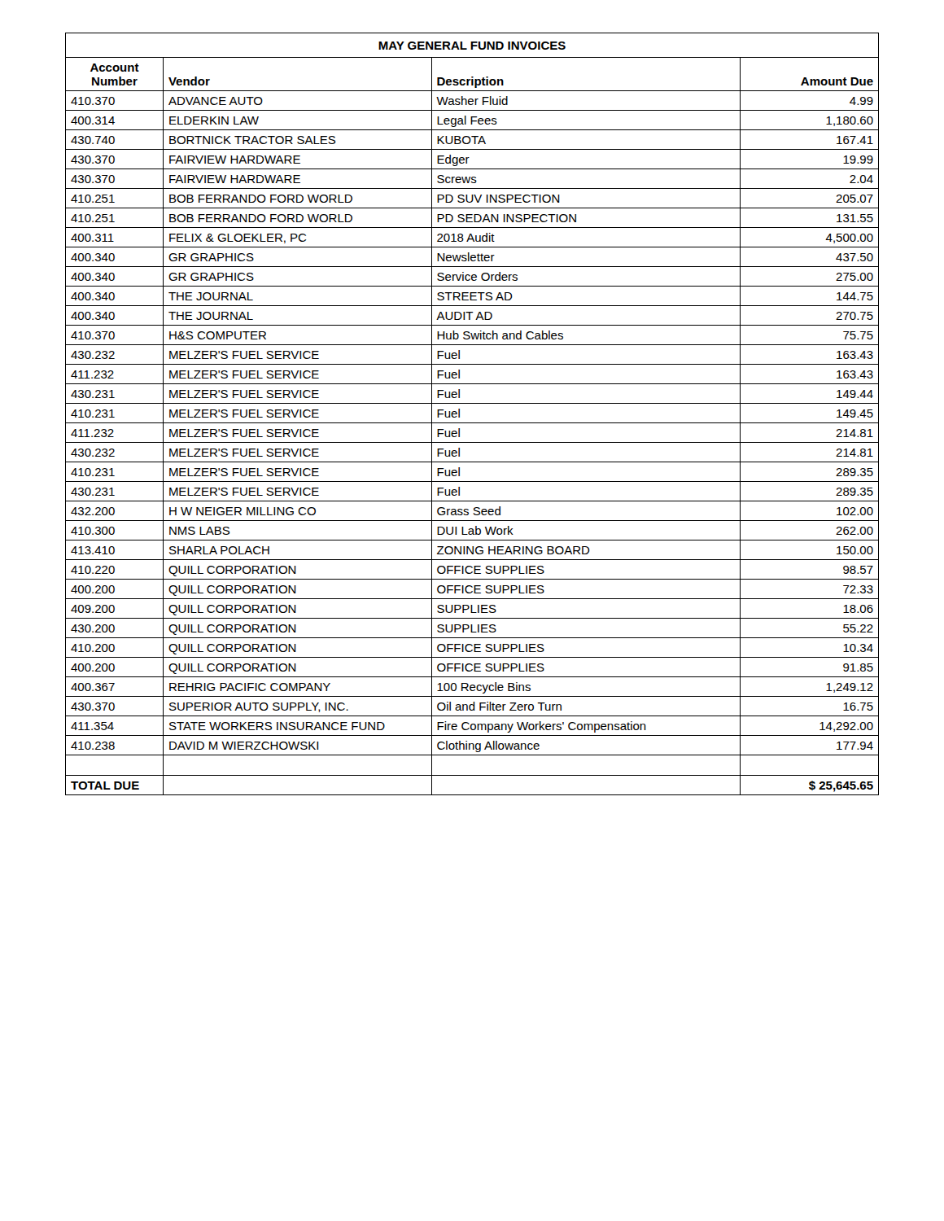MAY GENERAL FUND INVOICES
| Account Number | Vendor | Description | Amount Due |
| --- | --- | --- | --- |
| 410.370 | ADVANCE AUTO | Washer Fluid | 4.99 |
| 400.314 | ELDERKIN LAW | Legal Fees | 1,180.60 |
| 430.740 | BORTNICK TRACTOR SALES | KUBOTA | 167.41 |
| 430.370 | FAIRVIEW HARDWARE | Edger | 19.99 |
| 430.370 | FAIRVIEW HARDWARE | Screws | 2.04 |
| 410.251 | BOB FERRANDO FORD WORLD | PD SUV INSPECTION | 205.07 |
| 410.251 | BOB FERRANDO FORD WORLD | PD SEDAN INSPECTION | 131.55 |
| 400.311 | FELIX & GLOEKLER, PC | 2018 Audit | 4,500.00 |
| 400.340 | GR GRAPHICS | Newsletter | 437.50 |
| 400.340 | GR GRAPHICS | Service Orders | 275.00 |
| 400.340 | THE JOURNAL | STREETS AD | 144.75 |
| 400.340 | THE JOURNAL | AUDIT AD | 270.75 |
| 410.370 | H&S COMPUTER | Hub Switch and Cables | 75.75 |
| 430.232 | MELZER'S FUEL SERVICE | Fuel | 163.43 |
| 411.232 | MELZER'S FUEL SERVICE | Fuel | 163.43 |
| 430.231 | MELZER'S FUEL SERVICE | Fuel | 149.44 |
| 410.231 | MELZER'S FUEL SERVICE | Fuel | 149.45 |
| 411.232 | MELZER'S FUEL SERVICE | Fuel | 214.81 |
| 430.232 | MELZER'S FUEL SERVICE | Fuel | 214.81 |
| 410.231 | MELZER'S FUEL SERVICE | Fuel | 289.35 |
| 430.231 | MELZER'S FUEL SERVICE | Fuel | 289.35 |
| 432.200 | H W NEIGER MILLING CO | Grass Seed | 102.00 |
| 410.300 | NMS LABS | DUI Lab Work | 262.00 |
| 413.410 | SHARLA POLACH | ZONING HEARING BOARD | 150.00 |
| 410.220 | QUILL CORPORATION | OFFICE SUPPLIES | 98.57 |
| 400.200 | QUILL CORPORATION | OFFICE SUPPLIES | 72.33 |
| 409.200 | QUILL CORPORATION | SUPPLIES | 18.06 |
| 430.200 | QUILL CORPORATION | SUPPLIES | 55.22 |
| 410.200 | QUILL CORPORATION | OFFICE SUPPLIES | 10.34 |
| 400.200 | QUILL CORPORATION | OFFICE SUPPLIES | 91.85 |
| 400.367 | REHRIG PACIFIC COMPANY | 100 Recycle Bins | 1,249.12 |
| 430.370 | SUPERIOR AUTO SUPPLY, INC. | Oil and Filter Zero Turn | 16.75 |
| 411.354 | STATE WORKERS INSURANCE FUND | Fire Company Workers' Compensation | 14,292.00 |
| 410.238 | DAVID M WIERZCHOWSKI | Clothing Allowance | 177.94 |
| TOTAL DUE | | | $ 25,645.65 |